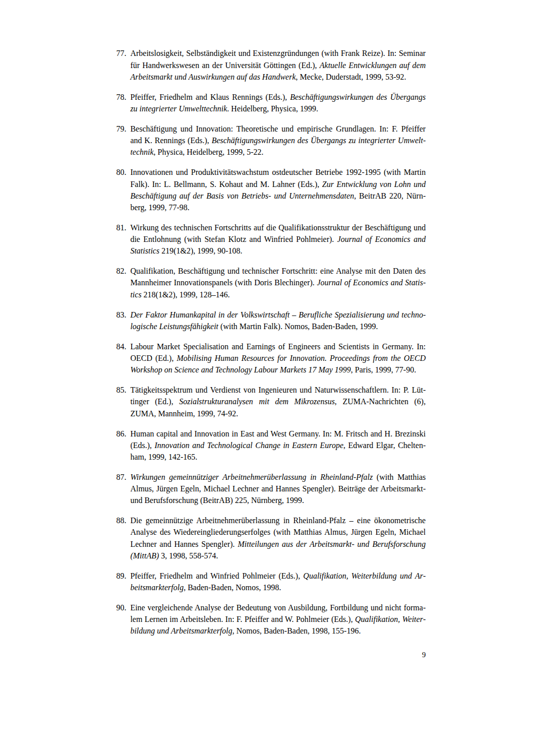77. Arbeitslosigkeit, Selbständigkeit und Existenzgründungen (with Frank Reize). In: Seminar für Handwerkswesen an der Universität Göttingen (Ed.), Aktuelle Entwicklungen auf dem Arbeitsmarkt und Auswirkungen auf das Handwerk, Mecke, Duderstadt, 1999, 53-92.
78. Pfeiffer, Friedhelm and Klaus Rennings (Eds.), Beschäftigungswirkungen des Übergangs zu integrierter Umwelttechnik. Heidelberg, Physica, 1999.
79. Beschäftigung und Innovation: Theoretische und empirische Grundlagen. In: F. Pfeiffer and K. Rennings (Eds.), Beschäftigungswirkungen des Übergangs zu integrierter Umwelttechnik, Physica, Heidelberg, 1999, 5-22.
80. Innovationen und Produktivitätswachstum ostdeutscher Betriebe 1992-1995 (with Martin Falk). In: L. Bellmann, S. Kohaut and M. Lahner (Eds.), Zur Entwicklung von Lohn und Beschäftigung auf der Basis von Betriebs- und Unternehmensdaten, BeitrAB 220, Nürnberg, 1999, 77-98.
81. Wirkung des technischen Fortschritts auf die Qualifikationsstruktur der Beschäftigung und die Entlohnung (with Stefan Klotz and Winfried Pohlmeier). Journal of Economics and Statistics 219(1&2), 1999, 90-108.
82. Qualifikation, Beschäftigung und technischer Fortschritt: eine Analyse mit den Daten des Mannheimer Innovationspanels (with Doris Blechinger). Journal of Economics and Statistics 218(1&2), 1999, 128–146.
83. Der Faktor Humankapital in der Volkswirtschaft – Berufliche Spezialisierung und technologische Leistungsfähigkeit (with Martin Falk). Nomos, Baden-Baden, 1999.
84. Labour Market Specialisation and Earnings of Engineers and Scientists in Germany. In: OECD (Ed.), Mobilising Human Resources for Innovation. Proceedings from the OECD Workshop on Science and Technology Labour Markets 17 May 1999, Paris, 1999, 77-90.
85. Tätigkeitsspektrum und Verdienst von Ingenieuren und Naturwissenschaftlern. In: P. Lüttinger (Ed.), Sozialstrukturanalysen mit dem Mikrozensus, ZUMA-Nachrichten (6), ZUMA, Mannheim, 1999, 74-92.
86. Human capital and Innovation in East and West Germany. In: M. Fritsch and H. Brezinski (Eds.), Innovation and Technological Change in Eastern Europe, Edward Elgar, Cheltenham, 1999, 142-165.
87. Wirkungen gemeinnütziger Arbeitnehmerüberlassung in Rheinland-Pfalz (with Matthias Almus, Jürgen Egeln, Michael Lechner and Hannes Spengler). Beiträge der Arbeitsmarkt- und Berufsforschung (BeitrAB) 225, Nürnberg, 1999.
88. Die gemeinnützige Arbeitnehmerüberlassung in Rheinland-Pfalz – eine ökonometrische Analyse des Wiedereingliederungserfolges (with Matthias Almus, Jürgen Egeln, Michael Lechner and Hannes Spengler). Mitteilungen aus der Arbeitsmarkt- und Berufsforschung (MittAB) 3, 1998, 558-574.
89. Pfeiffer, Friedhelm and Winfried Pohlmeier (Eds.), Qualifikation, Weiterbildung und Arbeitsmarkterfolg, Baden-Baden, Nomos, 1998.
90. Eine vergleichende Analyse der Bedeutung von Ausbildung, Fortbildung und nicht formalem Lernen im Arbeitsleben. In: F. Pfeiffer and W. Pohlmeier (Eds.), Qualifikation, Weiterbildung und Arbeitsmarkterfolg, Nomos, Baden-Baden, 1998, 155-196.
9